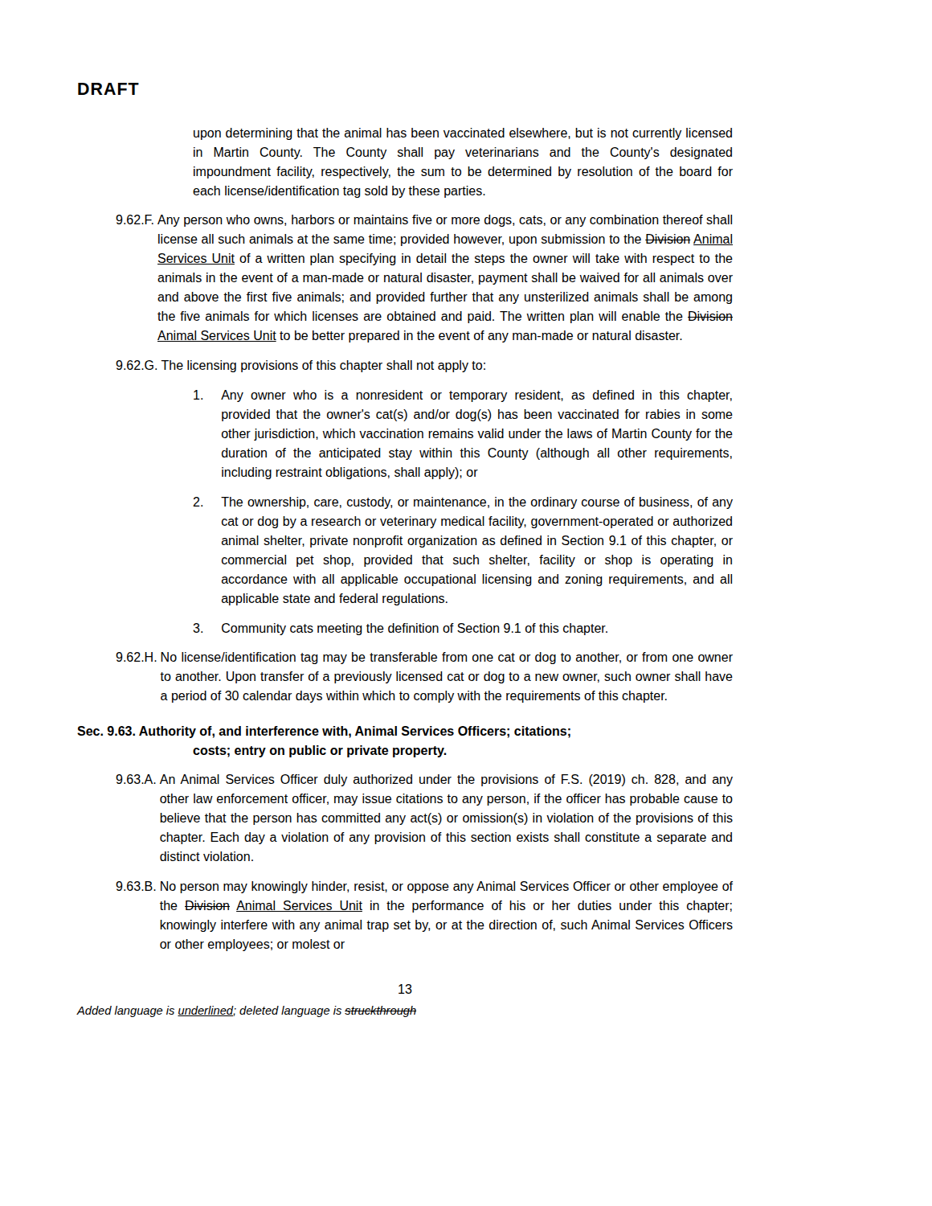DRAFT
upon determining that the animal has been vaccinated elsewhere, but is not currently licensed in Martin County. The County shall pay veterinarians and the County's designated impoundment facility, respectively, the sum to be determined by resolution of the board for each license/identification tag sold by these parties.
9.62.F. Any person who owns, harbors or maintains five or more dogs, cats, or any combination thereof shall license all such animals at the same time; provided however, upon submission to the Division Animal Services Unit of a written plan specifying in detail the steps the owner will take with respect to the animals in the event of a man-made or natural disaster, payment shall be waived for all animals over and above the first five animals; and provided further that any unsterilized animals shall be among the five animals for which licenses are obtained and paid. The written plan will enable the Division Animal Services Unit to be better prepared in the event of any man-made or natural disaster.
9.62.G. The licensing provisions of this chapter shall not apply to:
1. Any owner who is a nonresident or temporary resident, as defined in this chapter, provided that the owner's cat(s) and/or dog(s) has been vaccinated for rabies in some other jurisdiction, which vaccination remains valid under the laws of Martin County for the duration of the anticipated stay within this County (although all other requirements, including restraint obligations, shall apply); or
2. The ownership, care, custody, or maintenance, in the ordinary course of business, of any cat or dog by a research or veterinary medical facility, government-operated or authorized animal shelter, private nonprofit organization as defined in Section 9.1 of this chapter, or commercial pet shop, provided that such shelter, facility or shop is operating in accordance with all applicable occupational licensing and zoning requirements, and all applicable state and federal regulations.
3. Community cats meeting the definition of Section 9.1 of this chapter.
9.62.H. No license/identification tag may be transferable from one cat or dog to another, or from one owner to another. Upon transfer of a previously licensed cat or dog to a new owner, such owner shall have a period of 30 calendar days within which to comply with the requirements of this chapter.
Sec. 9.63. Authority of, and interference with, Animal Services Officers; citations;costs; entry on public or private property.
9.63.A. An Animal Services Officer duly authorized under the provisions of F.S. (2019) ch. 828, and any other law enforcement officer, may issue citations to any person, if the officer has probable cause to believe that the person has committed any act(s) or omission(s) in violation of the provisions of this chapter. Each day a violation of any provision of this section exists shall constitute a separate and distinct violation.
9.63.B. No person may knowingly hinder, resist, or oppose any Animal Services Officer or other employee of the Division Animal Services Unit in the performance of his or her duties under this chapter; knowingly interfere with any animal trap set by, or at the direction of, such Animal Services Officers or other employees; or molest or
13
Added language is underlined; deleted language is struckthrough